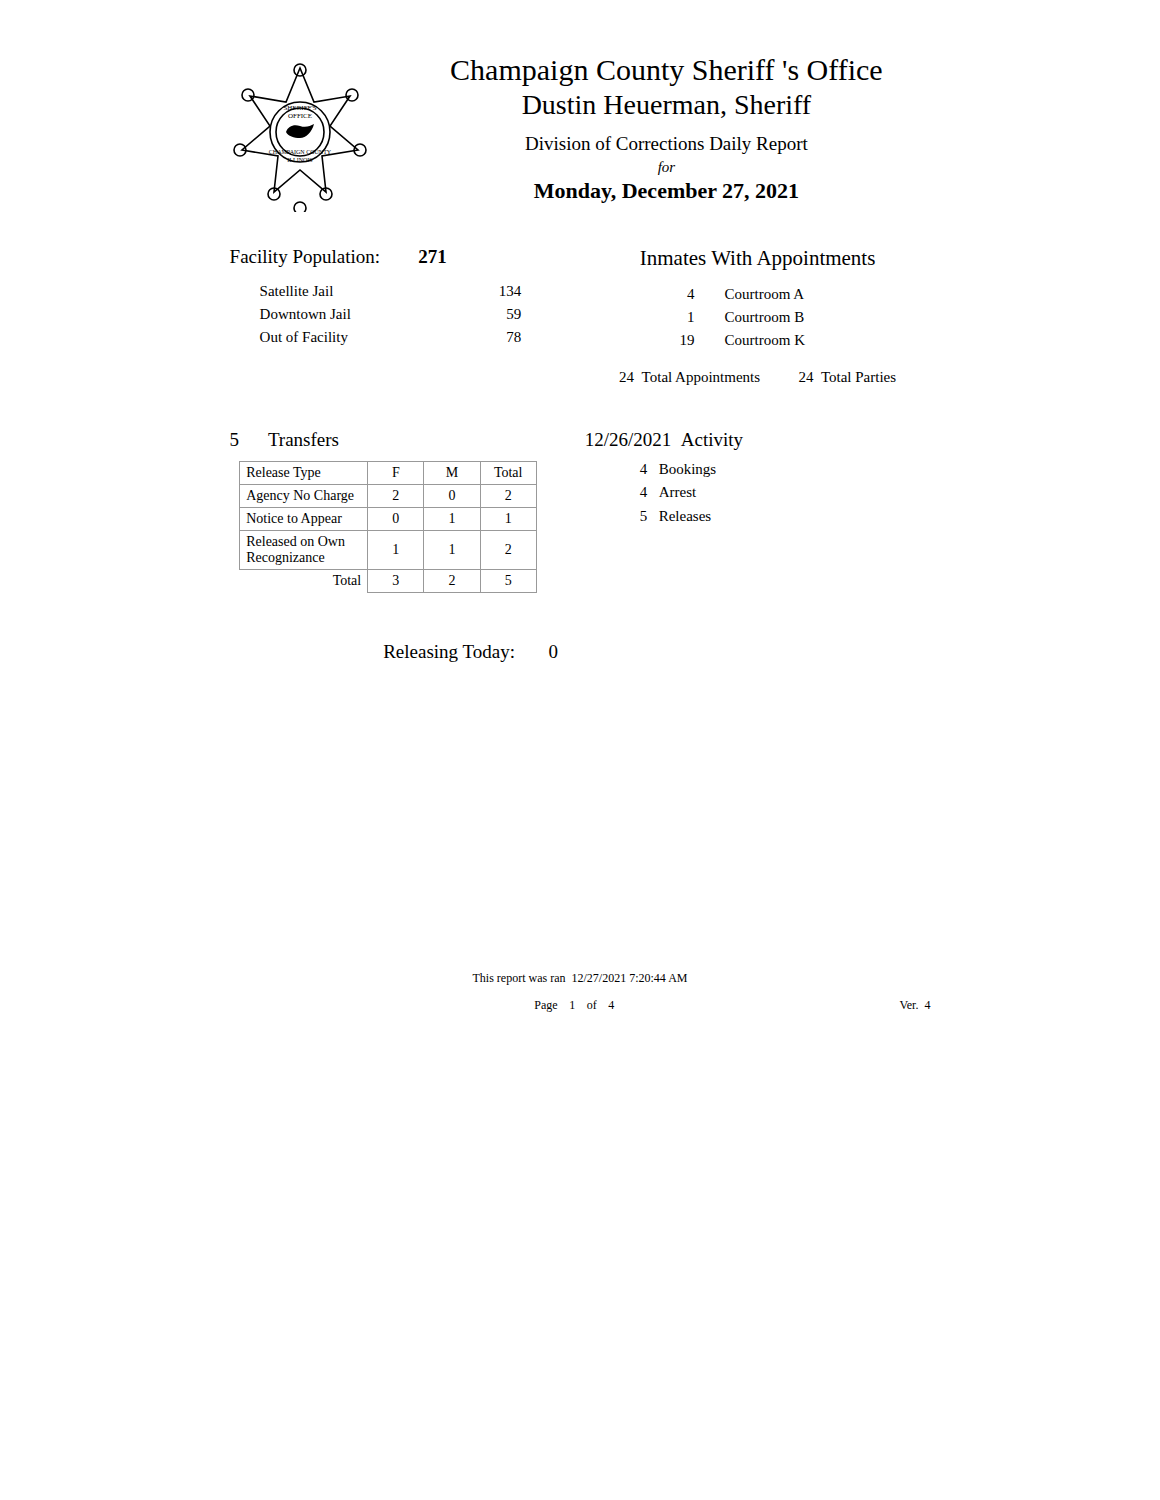SHERIFF'S OFFICE CHAMPAIGN COUNTY ILLINOIS
Champaign County Sheriff 's Office
Dustin Heuerman, Sheriff
Division of Corrections Daily Report
for
Monday, December 27, 2021
Facility Population: 271
| Satellite Jail | 134 |
| Downtown Jail | 59 |
| Out of Facility | 78 |
Inmates With Appointments
| 4 | Courtroom A |
| 1 | Courtroom B |
| 19 | Courtroom K |
24 Total Appointments 24 Total Parties
5 Transfers
| Release Type | F | M | Total |
| --- | --- | --- | --- |
| Agency No Charge | 2 | 0 | 2 |
| Notice to Appear | 0 | 1 | 1 |
| Released on Own Recognizance | 1 | 1 | 2 |
| Total | 3 | 2 | 5 |
12/26/2021 Activity
4 Bookings
4 Arrest
5 Releases
Releasing Today:0
This report was ran 12/27/2021 7:20:44 AM
Page1of4 Ver. 4